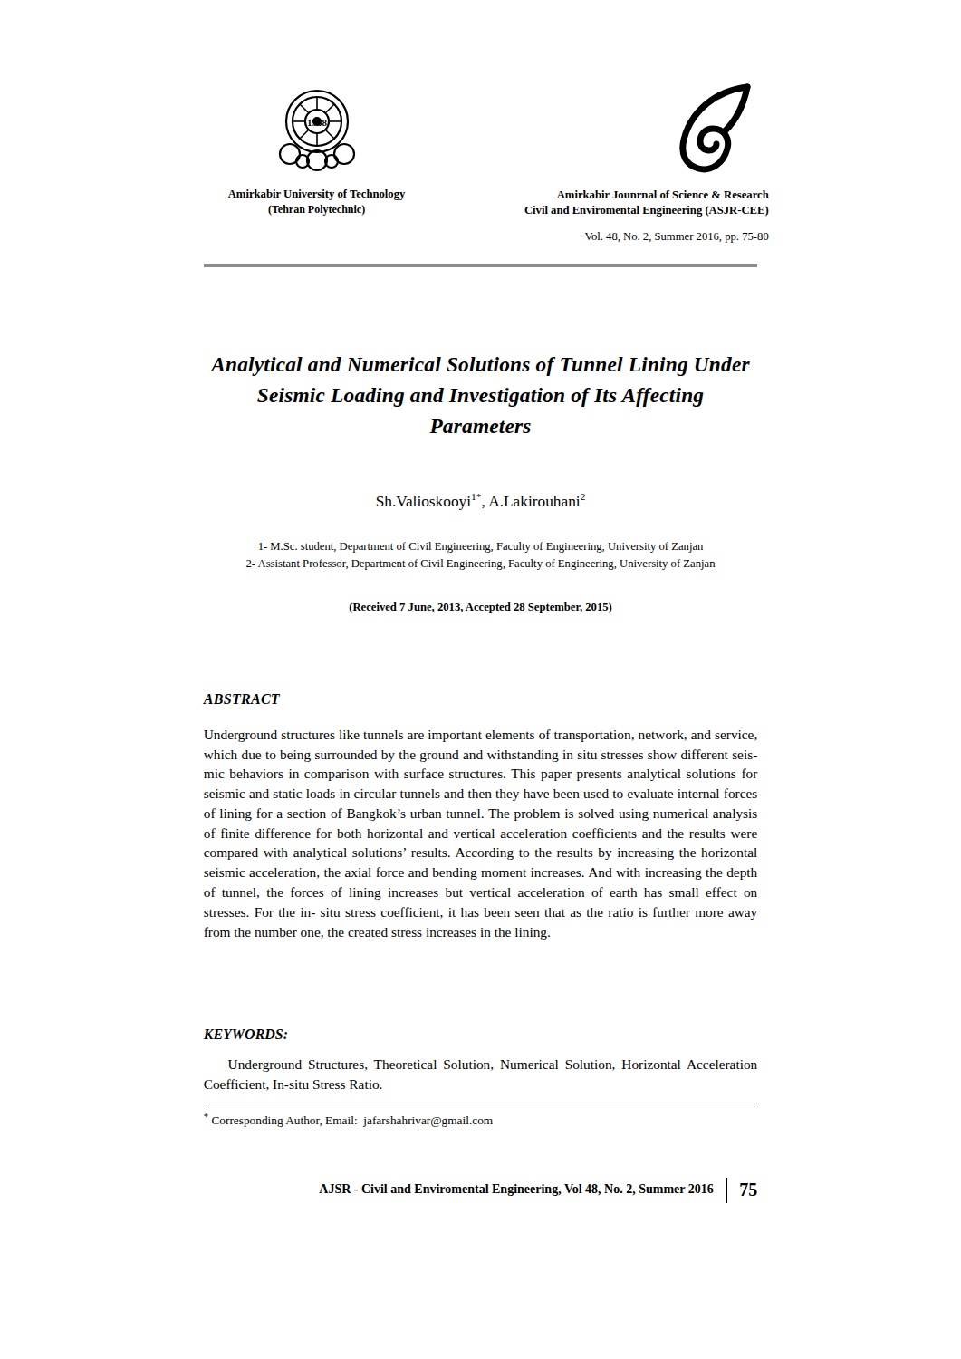1958
Amirkabir University of Technology
(Tehran Polytechnic)
Amirkabir Jounrnal of Science & Research
Civil and Enviromental Engineering (ASJR-CEE)
Vol. 48, No. 2, Summer 2016, pp. 75-80
Analytical and Numerical Solutions of Tunnel Lining Under Seismic Loading and Investigation of Its Affecting Parameters
Sh.Valioskooyi1*, A.Lakirouhani2
1- M.Sc. student, Department of Civil Engineering, Faculty of Engineering, University of Zanjan
2- Assistant Professor, Department of Civil Engineering, Faculty of Engineering, University of Zanjan
(Received 7 June, 2013, Accepted 28 September, 2015)
ABSTRACT
Underground structures like tunnels are important elements of transportation, network, and service, which due to being surrounded by the ground and withstanding in situ stresses show different seismic behaviors in comparison with surface structures. This paper presents analytical solutions for seismic and static loads in circular tunnels and then they have been used to evaluate internal forces of lining for a section of Bangkok’s urban tunnel. The problem is solved using numerical analysis of finite difference for both horizontal and vertical acceleration coefficients and the results were compared with analytical solutions’ results. According to the results by increasing the horizontal seismic acceleration, the axial force and bending moment increases. And with increasing the depth of tunnel, the forces of lining increases but vertical acceleration of earth has small effect on stresses. For the in- situ stress coefficient, it has been seen that as the ratio is further more away from the number one, the created stress increases in the lining.
KEYWORDS:
Underground Structures, Theoretical Solution, Numerical Solution, Horizontal Acceleration Coefficient, In-situ Stress Ratio.
* Corresponding Author, Email: jafarshahrivar@gmail.com
AJSR - Civil and Enviromental Engineering, Vol 48, No. 2, Summer 2016 75